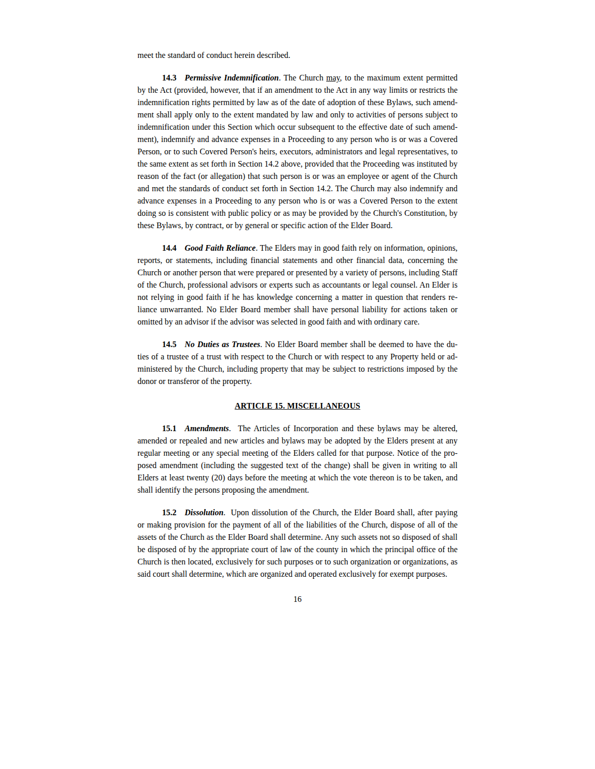meet the standard of conduct herein described.
14.3 Permissive Indemnification. The Church may, to the maximum extent permitted by the Act (provided, however, that if an amendment to the Act in any way limits or restricts the indemnification rights permitted by law as of the date of adoption of these Bylaws, such amendment shall apply only to the extent mandated by law and only to activities of persons subject to indemnification under this Section which occur subsequent to the effective date of such amendment), indemnify and advance expenses in a Proceeding to any person who is or was a Covered Person, or to such Covered Person's heirs, executors, administrators and legal representatives, to the same extent as set forth in Section 14.2 above, provided that the Proceeding was instituted by reason of the fact (or allegation) that such person is or was an employee or agent of the Church and met the standards of conduct set forth in Section 14.2. The Church may also indemnify and advance expenses in a Proceeding to any person who is or was a Covered Person to the extent doing so is consistent with public policy or as may be provided by the Church's Constitution, by these Bylaws, by contract, or by general or specific action of the Elder Board.
14.4 Good Faith Reliance. The Elders may in good faith rely on information, opinions, reports, or statements, including financial statements and other financial data, concerning the Church or another person that were prepared or presented by a variety of persons, including Staff of the Church, professional advisors or experts such as accountants or legal counsel. An Elder is not relying in good faith if he has knowledge concerning a matter in question that renders reliance unwarranted. No Elder Board member shall have personal liability for actions taken or omitted by an advisor if the advisor was selected in good faith and with ordinary care.
14.5 No Duties as Trustees. No Elder Board member shall be deemed to have the duties of a trustee of a trust with respect to the Church or with respect to any Property held or administered by the Church, including property that may be subject to restrictions imposed by the donor or transferor of the property.
ARTICLE 15. MISCELLANEOUS
15.1 Amendments. The Articles of Incorporation and these bylaws may be altered, amended or repealed and new articles and bylaws may be adopted by the Elders present at any regular meeting or any special meeting of the Elders called for that purpose. Notice of the proposed amendment (including the suggested text of the change) shall be given in writing to all Elders at least twenty (20) days before the meeting at which the vote thereon is to be taken, and shall identify the persons proposing the amendment.
15.2 Dissolution. Upon dissolution of the Church, the Elder Board shall, after paying or making provision for the payment of all of the liabilities of the Church, dispose of all of the assets of the Church as the Elder Board shall determine. Any such assets not so disposed of shall be disposed of by the appropriate court of law of the county in which the principal office of the Church is then located, exclusively for such purposes or to such organization or organizations, as said court shall determine, which are organized and operated exclusively for exempt purposes.
16